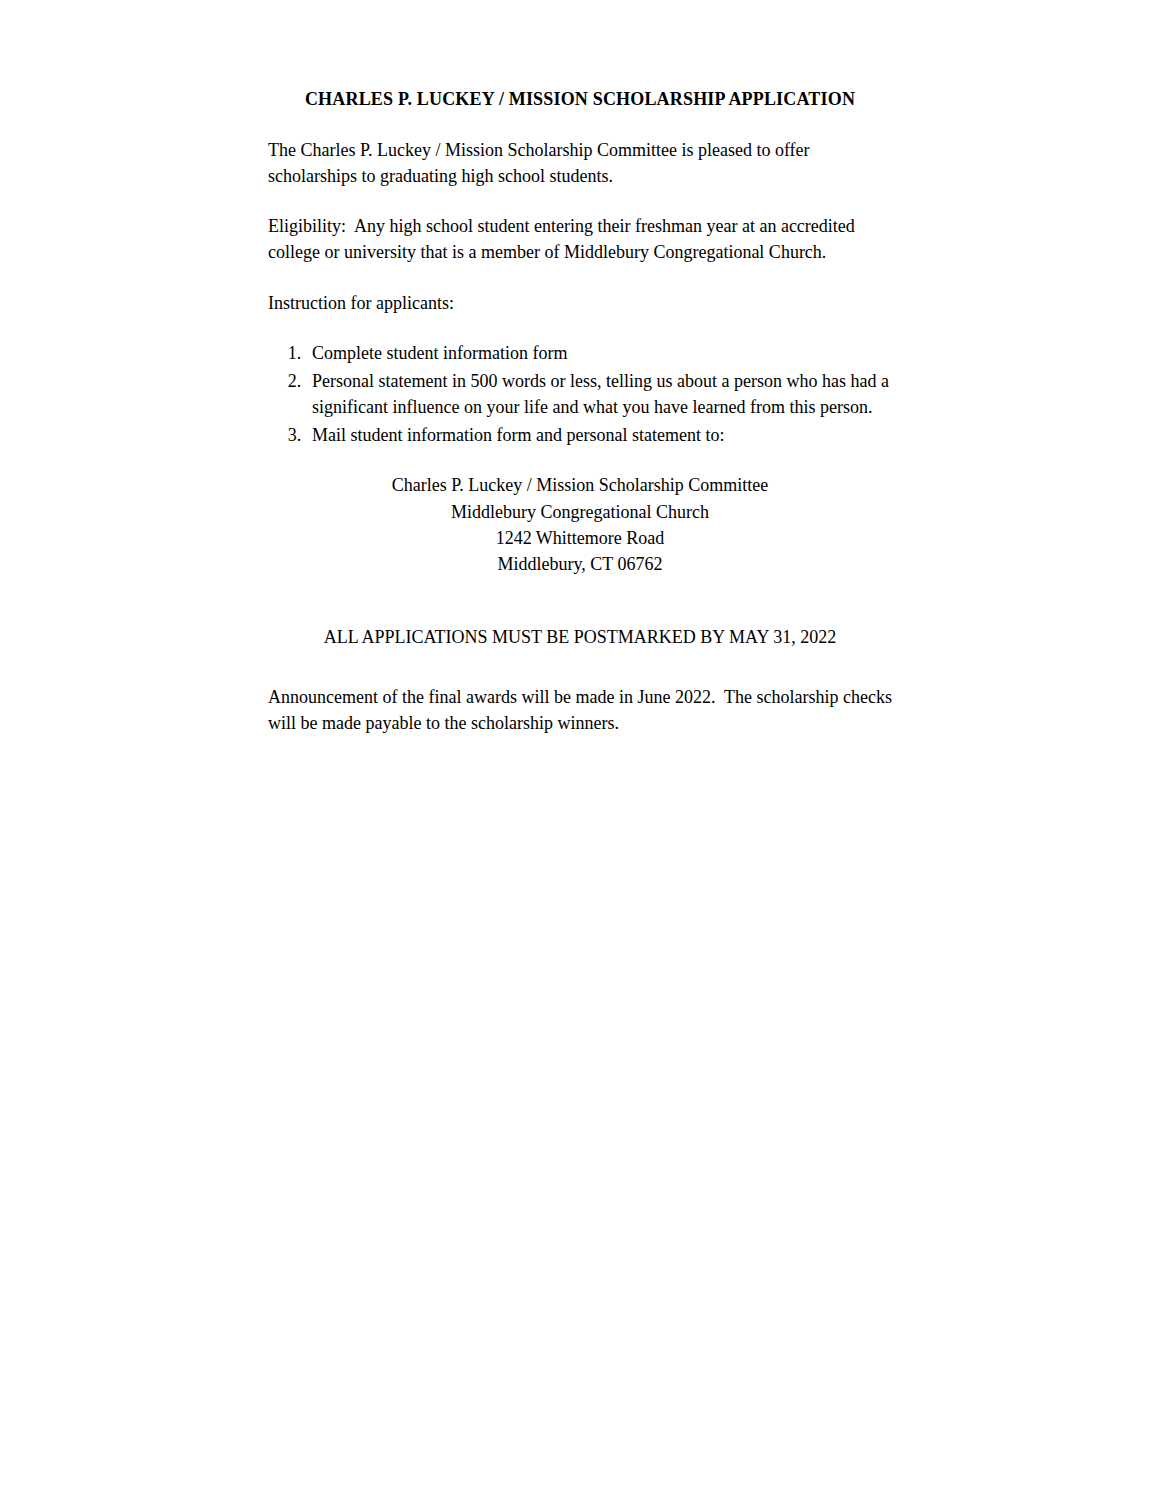CHARLES P. LUCKEY / MISSION SCHOLARSHIP APPLICATION
The Charles P. Luckey / Mission Scholarship Committee is pleased to offer scholarships to graduating high school students.
Eligibility: Any high school student entering their freshman year at an accredited college or university that is a member of Middlebury Congregational Church.
Instruction for applicants:
Complete student information form
Personal statement in 500 words or less, telling us about a person who has had a significant influence on your life and what you have learned from this person.
Mail student information form and personal statement to:
Charles P. Luckey / Mission Scholarship Committee Middlebury Congregational Church 1242 Whittemore Road Middlebury, CT 06762
ALL APPLICATIONS MUST BE POSTMARKED BY MAY 31, 2022
Announcement of the final awards will be made in June 2022. The scholarship checks will be made payable to the scholarship winners.